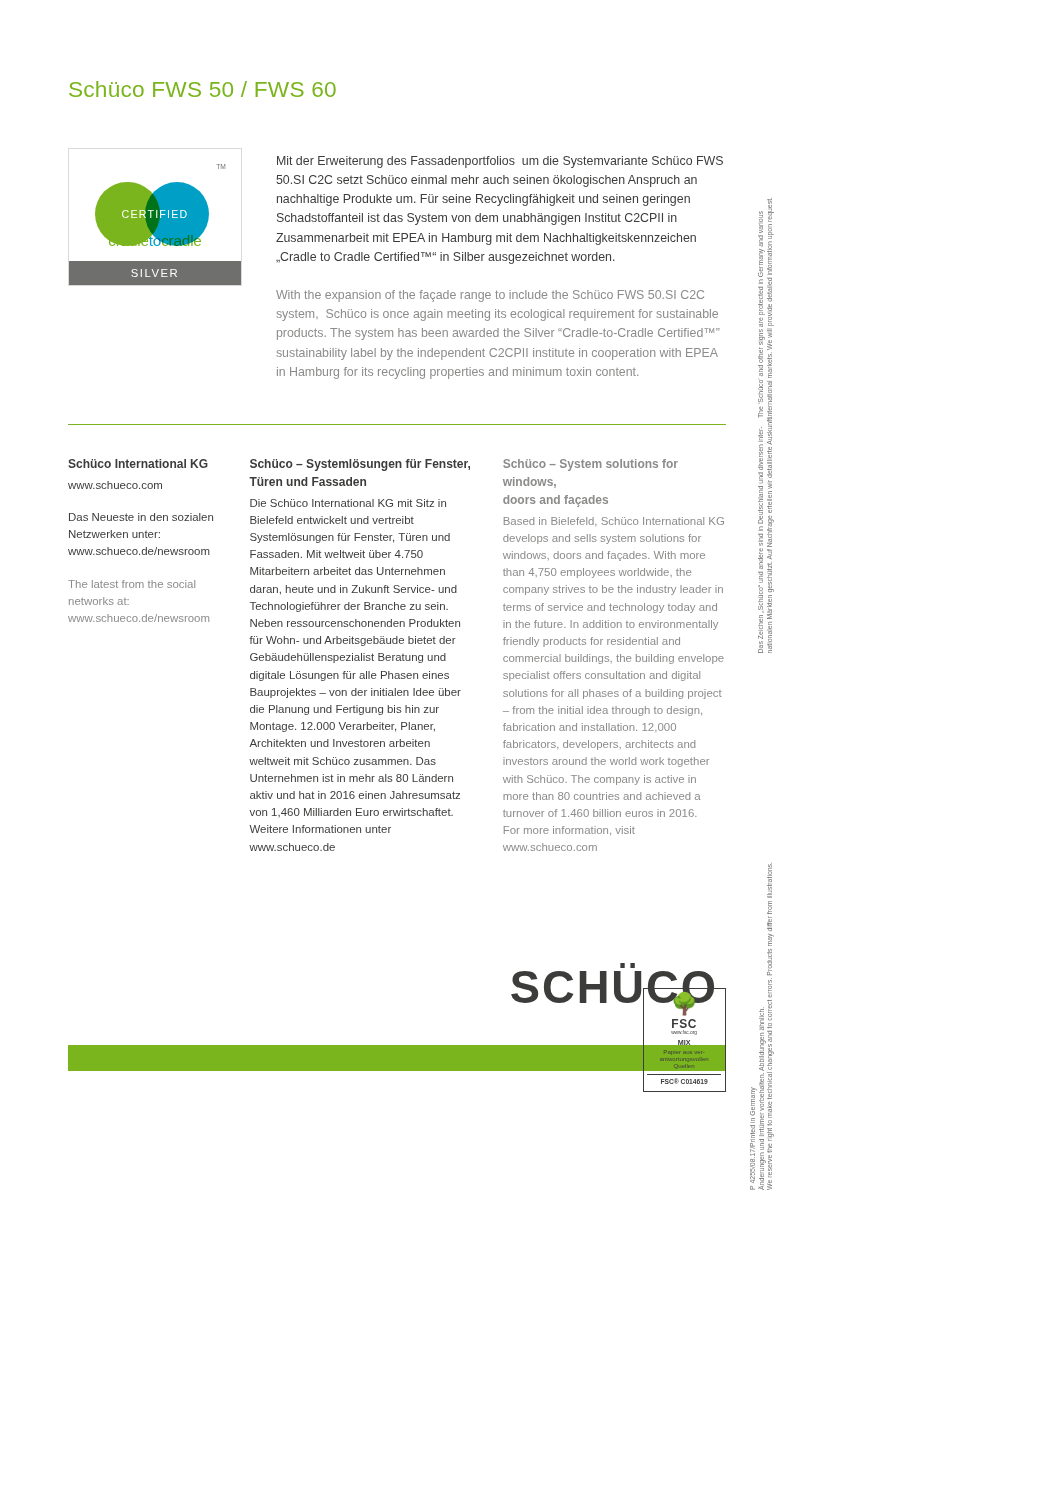Schüco FWS 50 / FWS 60
TM
CERTIFIED
cradletocradle
SILVER
Mit der Erweiterung des Fassadenportfolios um die Systemvariante Schüco FWS 50.SI C2C setzt Schüco einmal mehr auch seinen ökologischen Anspruch an nachhaltige Produkte um. Für seine Recyclingfähigkeit und seinen geringen Schadstoffanteil ist das System von dem unabhängigen Institut C2CPII in Zusammenarbeit mit EPEA in Hamburg mit dem Nachhaltigkeitskennzeichen „Cradle to Cradle Certified™“ in Silber ausgezeichnet worden.
With the expansion of the façade range to include the Schüco FWS 50.SI C2C system, Schüco is once again meeting its ecological requirement for sustainable products. The system has been awarded the Silver “Cradle-to-Cradle Certified™” sustainability label by the independent C2CPII institute in cooperation with EPEA in Hamburg for its recycling properties and minimum toxin content.
Schüco International KG
www.schueco.com
Das Neueste in den sozialen Netzwerken unter:
www.schueco.de/newsroom
The latest from the social networks at:
www.schueco.de/newsroom
Schüco – Systemlösungen für Fenster,
Türen und Fassaden
Die Schüco International KG mit Sitz in Bielefeld entwickelt und vertreibt Systemlösungen für Fenster, Türen und Fassaden. Mit weltweit über 4.750 Mitarbeitern arbeitet das Unternehmen daran, heute und in Zukunft Service- und Technologieführer der Branche zu sein. Neben ressourcenschonenden Produkten für Wohn- und Arbeitsgebäude bietet der Gebäudehüllenspezialist Beratung und digitale Lösungen für alle Phasen eines Bauprojektes – von der initialen Idee über die Planung und Fertigung bis hin zur Montage. 12.000 Verarbeiter, Planer, Architekten und Investoren arbeiten weltweit mit Schüco zusammen. Das Unternehmen ist in mehr als 80 Ländern aktiv und hat in 2016 einen Jahresumsatz von 1,460 Milliarden Euro erwirtschaftet. Weitere Informationen unter www.schueco.de
Schüco – System solutions for windows,
doors and façades
Based in Bielefeld, Schüco International KG develops and sells system solutions for windows, doors and façades. With more than 4,750 employees worldwide, the company strives to be the industry leader in terms of service and technology today and in the future. In addition to environmentally friendly products for residential and commercial buildings, the building envelope specialist offers consultation and digital solutions for all phases of a building project – from the initial idea through to design, fabrication and installation. 12,000 fabricators, developers, architects and investors around the world work together with Schüco. The company is active in more than 80 countries and achieved a turnover of 1.460 billion euros in 2016.
For more information, visit www.schueco.com
SCHÜCO
The ‘Schüco’ and other signs are protected in Germany and various
international markets. We will provide detailed information upon request.
Das Zeichen „Schüco“ und andere sind in Deutschland und diversen inter-
nationalen Märkten geschützt. Auf Nachfrage erteilen wir detaillierte Auskunft.
P 4255/08.17/Printed in Germany
Änderungen und Irrtümer vorbehalten. Abbildungen ähnlich.
We reserve the right to make technical changes and to correct errors. Products may differ from illustrations.
🌳
FSC
www.fsc.org
MIX
Papier aus ver-
antwortungsvollen
Quellen
FSC® C014619